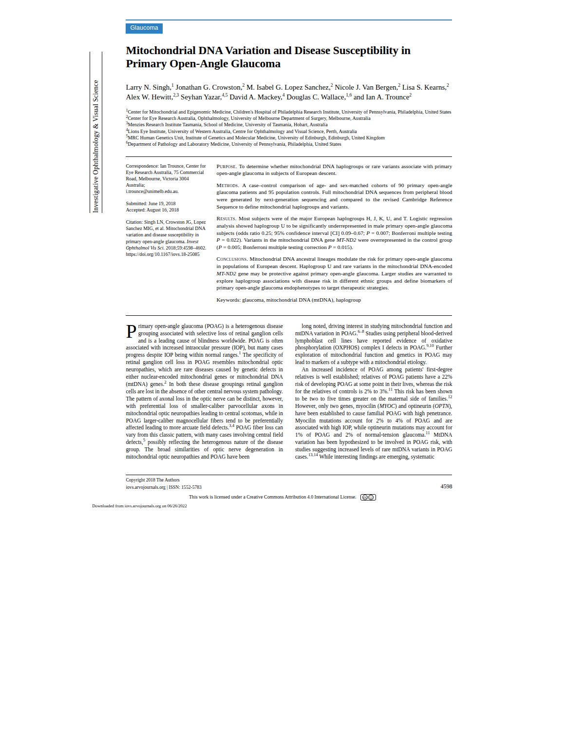Investigative Ophthalmology & Visual Science
Glaucoma
Mitochondrial DNA Variation and Disease Susceptibility in
Primary Open-Angle Glaucoma
Larry N. Singh,1 Jonathan G. Crowston,2 M. Isabel G. Lopez Sanchez,2 Nicole J. Van Bergen,2 Lisa S. Kearns,2 Alex W. Hewitt,2,3 Seyhan Yazar,4,5 David A. Mackey,4 Douglas C. Wallace,1,6 and Ian A. Trounce2
1Center for Mitochondrial and Epigenomic Medicine, Children's Hospital of Philadelphia Research Institute, University of Pennsylvania, Philadelphia, United States
2Center for Eye Research Australia, Ophthalmology, University of Melbourne Department of Surgery, Melbourne, Australia
3Menzies Research Institute Tasmania, School of Medicine, University of Tasmania, Hobart, Australia
4Lions Eye Institute, University of Western Australia, Centre for Ophthalmology and Visual Science, Perth, Australia
5MRC Human Genetics Unit, Institute of Genetics and Molecular Medicine, University of Edinburgh, Edinburgh, United Kingdom
6Department of Pathology and Laboratory Medicine, University of Pennsylvania, Philadelphia, United States
Correspondence: Ian Trounce, Center for Eye Research Australia, 75 Commercial Road, Melbourne, Victoria 3004 Australia;
i.trounce@unimelb.edu.au.
Submitted: June 19, 2018
Accepted: August 16, 2018
Citation: Singh LN, Crowston JG, Lopez Sanchez MIG, et al. Mitochondrial DNA variation and disease susceptibility in primary open-angle glaucoma. Invest Ophthalmol Vis Sci. 2018;59:4598–4602. https://doi.org/10.1167/iovs.18-25085
Purpose. To determine whether mitochondrial DNA haplogroups or rare variants associate with primary open-angle glaucoma in subjects of European descent.
Methods. A case–control comparison of age- and sex-matched cohorts of 90 primary open-angle glaucoma patients and 95 population controls. Full mitochondrial DNA sequences from peripheral blood were generated by next-generation sequencing and compared to the revised Cambridge Reference Sequence to define mitochondrial haplogroups and variants.
Results. Most subjects were of the major European haplogroups H, J, K, U, and T. Logistic regression analysis showed haplogroup U to be significantly underrepresented in male primary open-angle glaucoma subjects (odds ratio 0.25; 95% confidence interval [CI] 0.09–0.67; P = 0.007; Bonferroni multiple testing P = 0.022). Variants in the mitochondrial DNA gene MT-ND2 were overrepresented in the control group (P = 0.005; Bonferroni multiple testing correction P = 0.015).
Conclusions. Mitochondrial DNA ancestral lineages modulate the risk for primary open-angle glaucoma in populations of European descent. Haplogroup U and rare variants in the mitochondrial DNA-encoded MT-ND2 gene may be protective against primary open-angle glaucoma. Larger studies are warranted to explore haplogroup associations with disease risk in different ethnic groups and define biomarkers of primary open-angle glaucoma endophenotypes to target therapeutic strategies.
Keywords: glaucoma, mitochondrial DNA (mtDNA), haplogroup
Primary open-angle glaucoma (POAG) is a heterogenous disease grouping associated with selective loss of retinal ganglion cells and is a leading cause of blindness worldwide. POAG is often associated with increased intraocular pressure (IOP), but many cases progress despite IOP being within normal ranges.1 The specificity of retinal ganglion cell loss in POAG resembles mitochondrial optic neuropathies, which are rare diseases caused by genetic defects in either nuclear-encoded mitochondrial genes or mitochondrial DNA (mtDNA) genes.2 In both these disease groupings retinal ganglion cells are lost in the absence of other central nervous system pathology. The pattern of axonal loss in the optic nerve can be distinct, however, with preferential loss of smaller-caliber parvocellular axons in mitochondrial optic neuropathies leading to central scotomas, while in POAG larger-caliber magnocellular fibers tend to be preferentially affected leading to more arcuate field defects.3,4 POAG fiber loss can vary from this classic pattern, with many cases involving central field defects,5 possibly reflecting the heterogenous nature of the disease group. The broad similarities of optic nerve degeneration in mitochondrial optic neuropathies and POAG have been
long noted, driving interest in studying mitochondrial function and mtDNA variation in POAG.6–8 Studies using peripheral blood-derived lymphoblast cell lines have reported evidence of oxidative phosphorylation (OXPHOS) complex I defects in POAG.9,10 Further exploration of mitochondrial function and genetics in POAG may lead to markers of a subtype with a mitochondrial etiology.
An increased incidence of POAG among patients' first-degree relatives is well established; relatives of POAG patients have a 22% risk of developing POAG at some point in their lives, whereas the risk for the relatives of controls is 2% to 3%.11 This risk has been shown to be two to five times greater on the maternal side of families.12 However, only two genes, myocilin (MYOC) and optineurin (OPTN), have been established to cause familial POAG with high penetrance. Myocilin mutations account for 2% to 4% of POAG and are associated with high IOP, while optineurin mutations may account for 1% of POAG and 2% of normal-tension glaucoma.11 MtDNA variation has been hypothesized to be involved in POAG risk, with studies suggesting increased levels of rare mtDNA variants in POAG cases.13,14 While interesting findings are emerging, systematic
Copyright 2018 The Authors
iovs.arvojournals.org | ISSN: 1552-5783
4598
This work is licensed under a Creative Commons Attribution 4.0 International License. ccⓘ
Downloaded from iovs.arvojournals.org on 06/26/2022